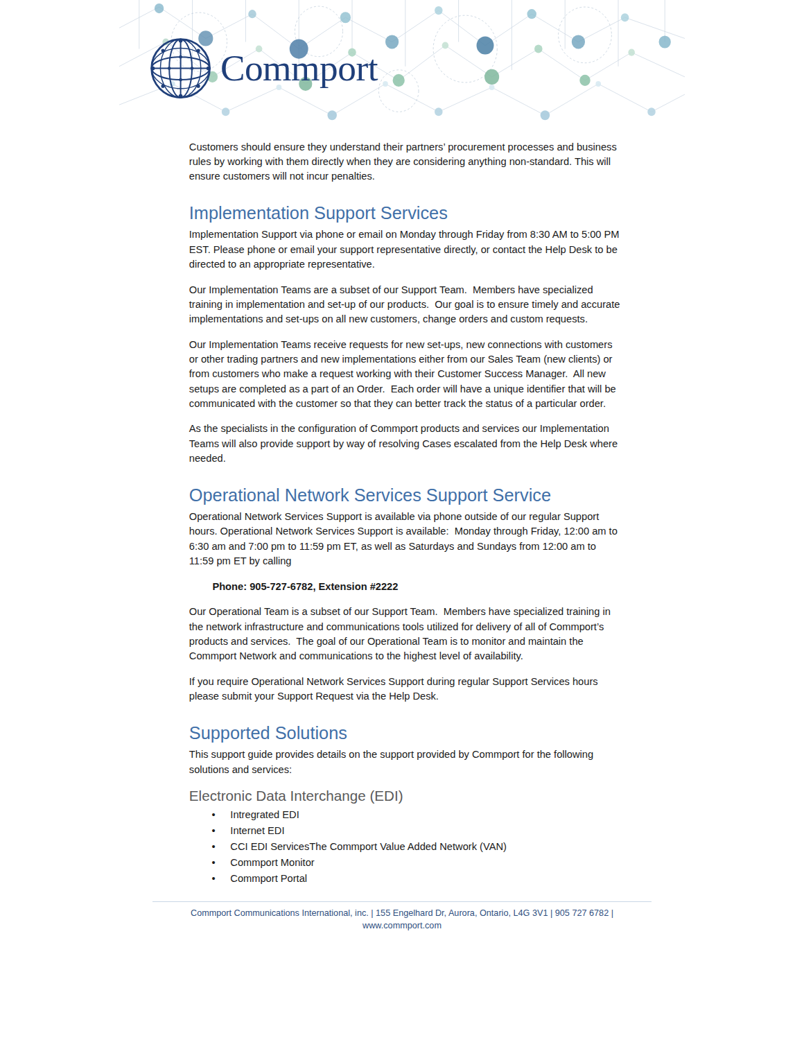Commport
Customers should ensure they understand their partners’ procurement processes and business rules by working with them directly when they are considering anything non-standard. This will ensure customers will not incur penalties.
Implementation Support Services
Implementation Support via phone or email on Monday through Friday from 8:30 AM to 5:00 PM EST. Please phone or email your support representative directly, or contact the Help Desk to be directed to an appropriate representative.
Our Implementation Teams are a subset of our Support Team. Members have specialized training in implementation and set-up of our products. Our goal is to ensure timely and accurate implementations and set-ups on all new customers, change orders and custom requests.
Our Implementation Teams receive requests for new set-ups, new connections with customers or other trading partners and new implementations either from our Sales Team (new clients) or from customers who make a request working with their Customer Success Manager. All new setups are completed as a part of an Order. Each order will have a unique identifier that will be communicated with the customer so that they can better track the status of a particular order.
As the specialists in the configuration of Commport products and services our Implementation Teams will also provide support by way of resolving Cases escalated from the Help Desk where needed.
Operational Network Services Support Service
Operational Network Services Support is available via phone outside of our regular Support hours. Operational Network Services Support is available: Monday through Friday, 12:00 am to 6:30 am and 7:00 pm to 11:59 pm ET, as well as Saturdays and Sundays from 12:00 am to 11:59 pm ET by calling
Phone: 905-727-6782, Extension #2222
Our Operational Team is a subset of our Support Team. Members have specialized training in the network infrastructure and communications tools utilized for delivery of all of Commport’s products and services. The goal of our Operational Team is to monitor and maintain the Commport Network and communications to the highest level of availability.
If you require Operational Network Services Support during regular Support Services hours please submit your Support Request via the Help Desk.
Supported Solutions
This support guide provides details on the support provided by Commport for the following solutions and services:
Electronic Data Interchange (EDI)
Intregrated EDI
Internet EDI
CCI EDI ServicesThe Commport Value Added Network (VAN)
Commport Monitor
Commport Portal
Commport Communications International, inc. | 155 Engelhard Dr, Aurora, Ontario, L4G 3V1 | 905 727 6782 | www.commport.com